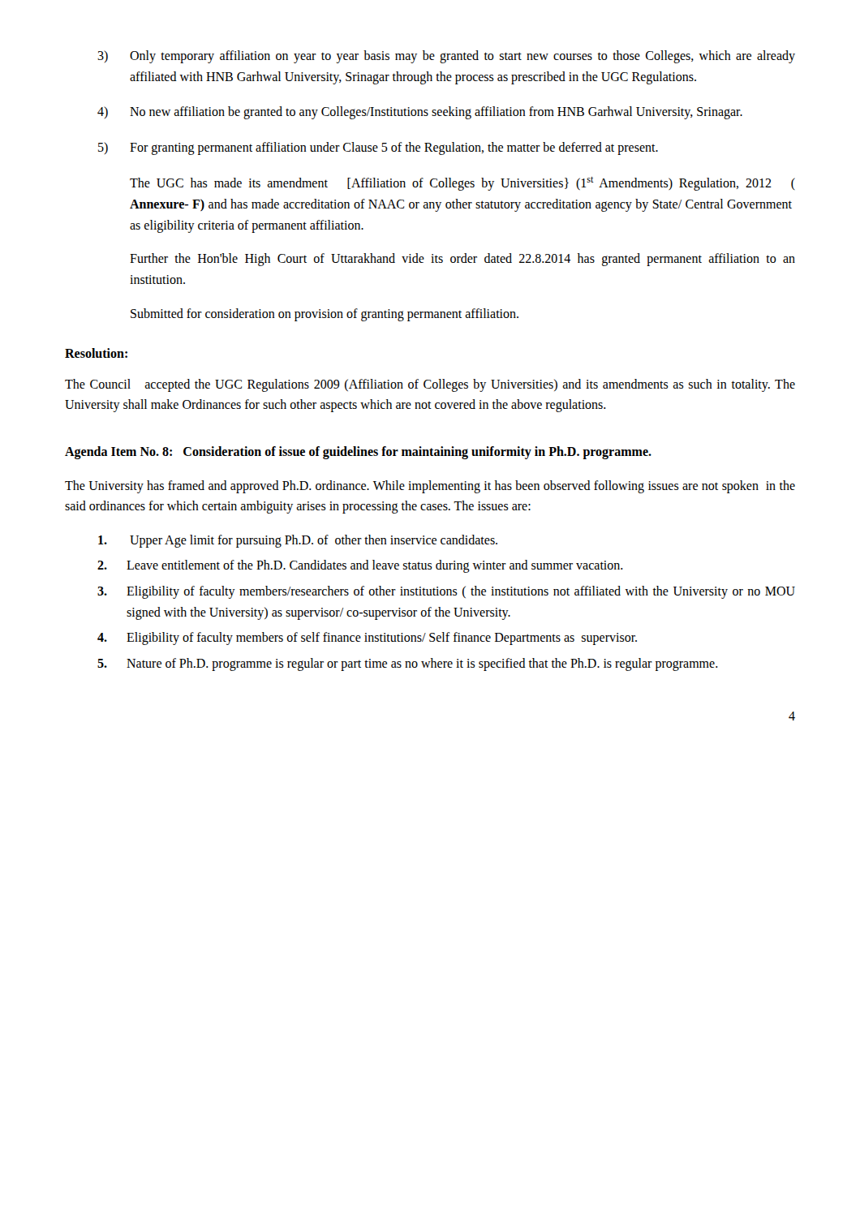Only temporary affiliation on year to year basis may be granted to start new courses to those Colleges, which are already affiliated with HNB Garhwal University, Srinagar through the process as prescribed in the UGC Regulations.
No new affiliation be granted to any Colleges/Institutions seeking affiliation from HNB Garhwal University, Srinagar.
For granting permanent affiliation under Clause 5 of the Regulation, the matter be deferred at present.
The UGC has made its amendment [Affiliation of Colleges by Universities} (1st Amendments) Regulation, 2012 ( Annexure- F) and has made accreditation of NAAC or any other statutory accreditation agency by State/ Central Government as eligibility criteria of permanent affiliation.
Further the Hon'ble High Court of Uttarakhand vide its order dated 22.8.2014 has granted permanent affiliation to an institution.
Submitted for consideration on provision of granting permanent affiliation.
Resolution:
The Council accepted the UGC Regulations 2009 (Affiliation of Colleges by Universities) and its amendments as such in totality. The University shall make Ordinances for such other aspects which are not covered in the above regulations.
Agenda Item No. 8: Consideration of issue of guidelines for maintaining uniformity in Ph.D. programme.
The University has framed and approved Ph.D. ordinance. While implementing it has been observed following issues are not spoken in the said ordinances for which certain ambiguity arises in processing the cases. The issues are:
Upper Age limit for pursuing Ph.D. of other then inservice candidates.
Leave entitlement of the Ph.D. Candidates and leave status during winter and summer vacation.
Eligibility of faculty members/researchers of other institutions ( the institutions not affiliated with the University or no MOU signed with the University) as supervisor/ co-supervisor of the University.
Eligibility of faculty members of self finance institutions/ Self finance Departments as supervisor.
Nature of Ph.D. programme is regular or part time as no where it is specified that the Ph.D. is regular programme.
4